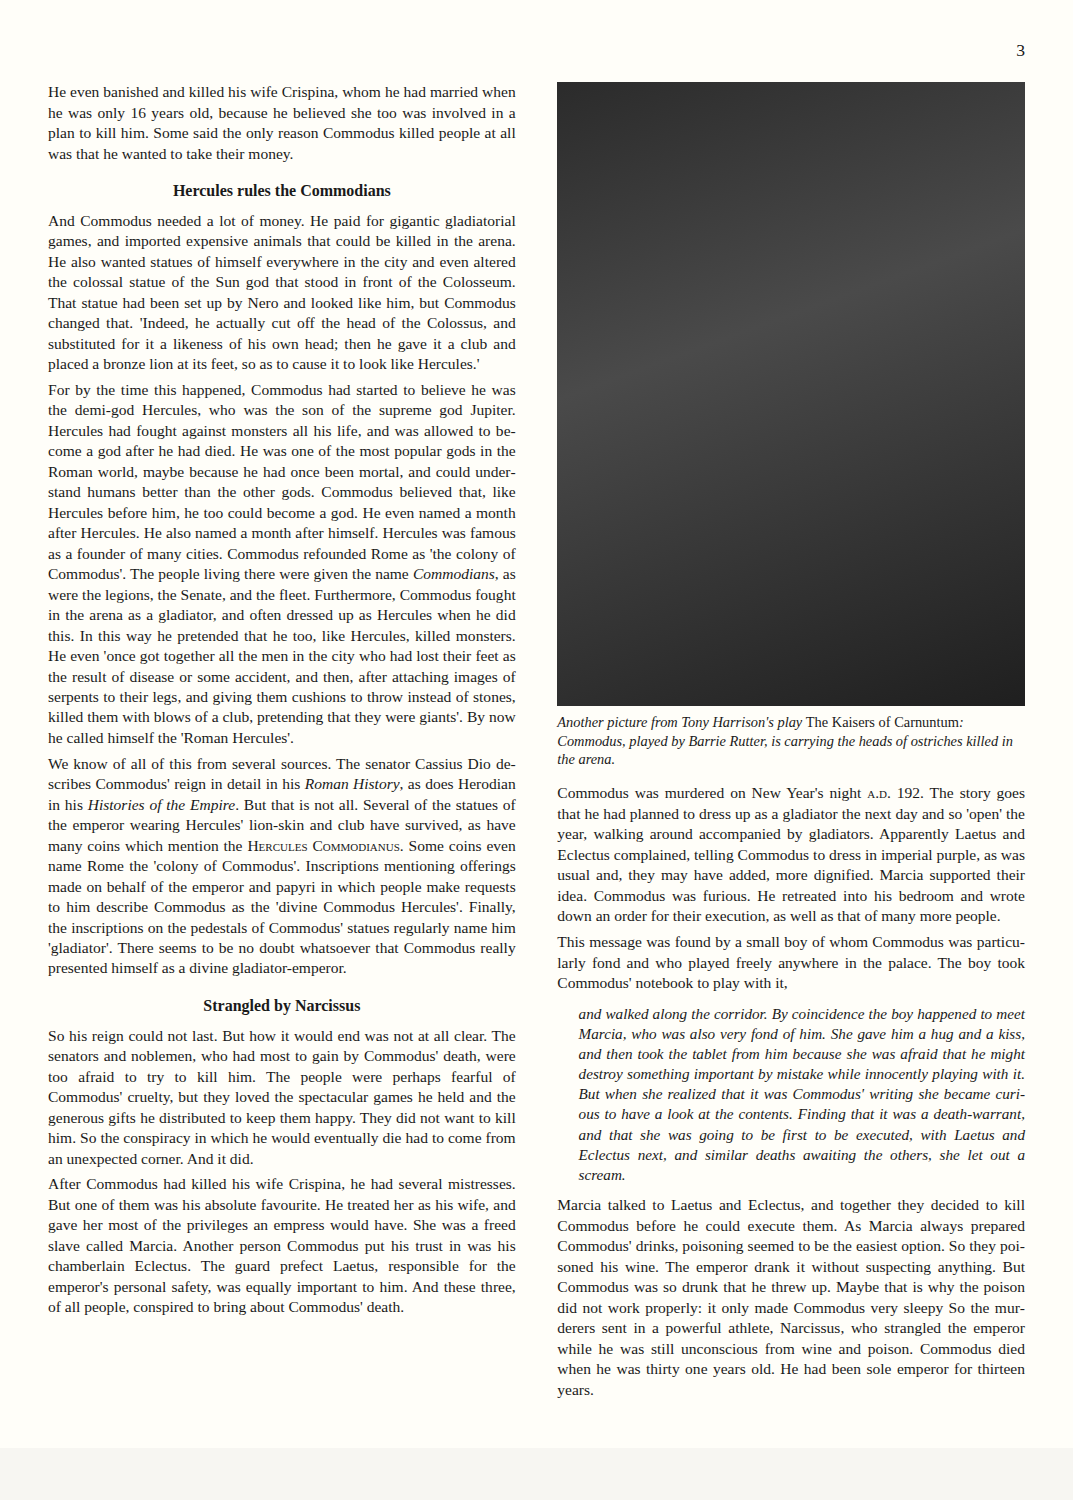3
He even banished and killed his wife Crispina, whom he had married when he was only 16 years old, because he believed she too was involved in a plan to kill him. Some said the only reason Commodus killed people at all was that he wanted to take their money.
Hercules rules the Commodians
And Commodus needed a lot of money. He paid for gigantic gladiatorial games, and imported expensive animals that could be killed in the arena. He also wanted statues of himself everywhere in the city and even altered the colossal statue of the Sun god that stood in front of the Colosseum. That statue had been set up by Nero and looked like him, but Commodus changed that. 'Indeed, he actually cut off the head of the Colossus, and substituted for it a likeness of his own head; then he gave it a club and placed a bronze lion at its feet, so as to cause it to look like Hercules.'
For by the time this happened, Commodus had started to believe he was the demi-god Hercules, who was the son of the supreme god Jupiter. Hercules had fought against monsters all his life, and was allowed to become a god after he had died. He was one of the most popular gods in the Roman world, maybe because he had once been mortal, and could understand humans better than the other gods. Commodus believed that, like Hercules before him, he too could become a god. He even named a month after Hercules. He also named a month after himself. Hercules was famous as a founder of many cities. Commodus refounded Rome as 'the colony of Commodus'. The people living there were given the name Commodians, as were the legions, the Senate, and the fleet. Furthermore, Commodus fought in the arena as a gladiator, and often dressed up as Hercules when he did this. In this way he pretended that he too, like Hercules, killed monsters. He even 'once got together all the men in the city who had lost their feet as the result of disease or some accident, and then, after attaching images of serpents to their legs, and giving them cushions to throw instead of stones, killed them with blows of a club, pretending that they were giants'. By now he called himself the 'Roman Hercules'.
We know of all of this from several sources. The senator Cassius Dio describes Commodus' reign in detail in his Roman History, as does Herodian in his Histories of the Empire. But that is not all. Several of the statues of the emperor wearing Hercules' lion-skin and club have survived, as have many coins which mention the Hercules Commodianus. Some coins even name Rome the 'colony of Commodus'. Inscriptions mentioning offerings made on behalf of the emperor and papyri in which people make requests to him describe Commodus as the 'divine Commodus Hercules'. Finally, the inscriptions on the pedestals of Commodus' statues regularly name him 'gladiator'. There seems to be no doubt whatsoever that Commodus really presented himself as a divine gladiator-emperor.
Strangled by Narcissus
So his reign could not last. But how it would end was not at all clear. The senators and noblemen, who had most to gain by Commodus' death, were too afraid to try to kill him. The people were perhaps fearful of Commodus' cruelty, but they loved the spectacular games he held and the generous gifts he distributed to keep them happy. They did not want to kill him. So the conspiracy in which he would eventually die had to come from an unexpected corner. And it did.
After Commodus had killed his wife Crispina, he had several mistresses. But one of them was his absolute favourite. He treated her as his wife, and gave her most of the privileges an empress would have. She was a freed slave called Marcia. Another person Commodus put his trust in was his chamberlain Eclectus. The guard prefect Laetus, responsible for the emperor's personal safety, was equally important to him. And these three, of all people, conspired to bring about Commodus' death.
Another picture from Tony Harrison's play The Kaisers of Carnuntum: Commodus, played by Barrie Rutter, is carrying the heads of ostriches killed in the arena.
Commodus was murdered on New Year's night a.d. 192. The story goes that he had planned to dress up as a gladiator the next day and so 'open' the year, walking around accompanied by gladiators. Apparently Laetus and Eclectus complained, telling Commodus to dress in imperial purple, as was usual and, they may have added, more dignified. Marcia supported their idea. Commodus was furious. He retreated into his bedroom and wrote down an order for their execution, as well as that of many more people.
This message was found by a small boy of whom Commodus was particularly fond and who played freely anywhere in the palace. The boy took Commodus' notebook to play with it,
and walked along the corridor. By coincidence the boy happened to meet Marcia, who was also very fond of him. She gave him a hug and a kiss, and then took the tablet from him because she was afraid that he might destroy something important by mistake while innocently playing with it. But when she realized that it was Commodus' writing she became curious to have a look at the contents. Finding that it was a death-warrant, and that she was going to be first to be executed, with Laetus and Eclectus next, and similar deaths awaiting the others, she let out a scream.
Marcia talked to Laetus and Eclectus, and together they decided to kill Commodus before he could execute them. As Marcia always prepared Commodus' drinks, poisoning seemed to be the easiest option. So they poisoned his wine. The emperor drank it without suspecting anything. But Commodus was so drunk that he threw up. Maybe that is why the poison did not work properly: it only made Commodus very sleepy So the murderers sent in a powerful athlete, Narcissus, who strangled the emperor while he was still unconscious from wine and poison. Commodus died when he was thirty one years old. He had been sole emperor for thirteen years.